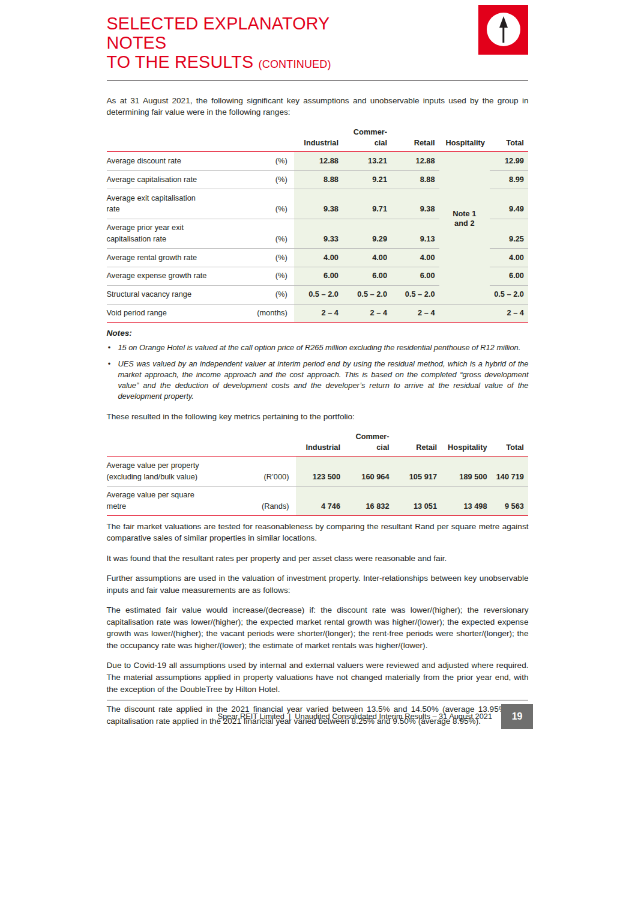Selected explanatory notes
to the results (continued)
As at 31 August 2021, the following significant key assumptions and unobservable inputs used by the group in determining fair value were in the following ranges:
| | | Industrial | Commer- cial | Retail | Hospitality | Total |
| --- | --- | --- | --- | --- | --- | --- |
| Average discount rate | (%) | 12.88 | 13.21 | 12.88 | Note 1 and 2 | 12.99 |
| Average capitalisation rate | (%) | 8.88 | 9.21 | 8.88 | 8.99 |
| Average exit capitalisation rate | (%) | 9.38 | 9.71 | 9.38 | 9.49 |
| Average prior year exit capitalisation rate | (%) | 9.33 | 9.29 | 9.13 | 9.25 |
| Average rental growth rate | (%) | 4.00 | 4.00 | 4.00 | 4.00 |
| Average expense growth rate | (%) | 6.00 | 6.00 | 6.00 | 6.00 |
| Structural vacancy range | (%) | 0.5 – 2.0 | 0.5 – 2.0 | 0.5 – 2.0 | | 0.5 – 2.0 |
| Void period range | (months) | 2 – 4 | 2 – 4 | 2 – 4 | | 2 – 4 |
Notes:
15 on Orange Hotel is valued at the call option price of R265 million excluding the residential penthouse of R12 million.
UES was valued by an independent valuer at interim period end by using the residual method, which is a hybrid of the market approach, the income approach and the cost approach. This is based on the completed “gross development value” and the deduction of development costs and the developer’s return to arrive at the residual value of the development property.
These resulted in the following key metrics pertaining to the portfolio:
| | | Industrial | Commer- cial | Retail | Hospitality | Total |
| --- | --- | --- | --- | --- | --- | --- |
| Average value per property (excluding land/bulk value) | (R’000) | 123 500 | 160 964 | 105 917 | 189 500 | 140 719 |
| Average value per square metre | (Rands) | 4 746 | 16 832 | 13 051 | 13 498 | 9 563 |
The fair market valuations are tested for reasonableness by comparing the resultant Rand per square metre against comparative sales of similar properties in similar locations.
It was found that the resultant rates per property and per asset class were reasonable and fair.
Further assumptions are used in the valuation of investment property. Inter-relationships between key unobservable inputs and fair value measurements are as follows:
The estimated fair value would increase/(decrease) if: the discount rate was lower/(higher); the reversionary capitalisation rate was lower/(higher); the expected market rental growth was higher/(lower); the expected expense growth was lower/(higher); the vacant periods were shorter/(longer); the rent-free periods were shorter/(longer); the the occupancy rate was higher/(lower); the estimate of market rentals was higher/(lower).
Due to Covid-19 all assumptions used by internal and external valuers were reviewed and adjusted where required. The material assumptions applied in property valuations have not changed materially from the prior year end, with the exception of the DoubleTree by Hilton Hotel.
The discount rate applied in the 2021 financial year varied between 13.5% and 14.50% (average 13.95%). The capitalisation rate applied in the 2021 financial year varied between 8.25% and 9.50% (average 8.95%).
Spear REIT Limited | Unaudited Consolidated Interim Results – 31 August 2021
19